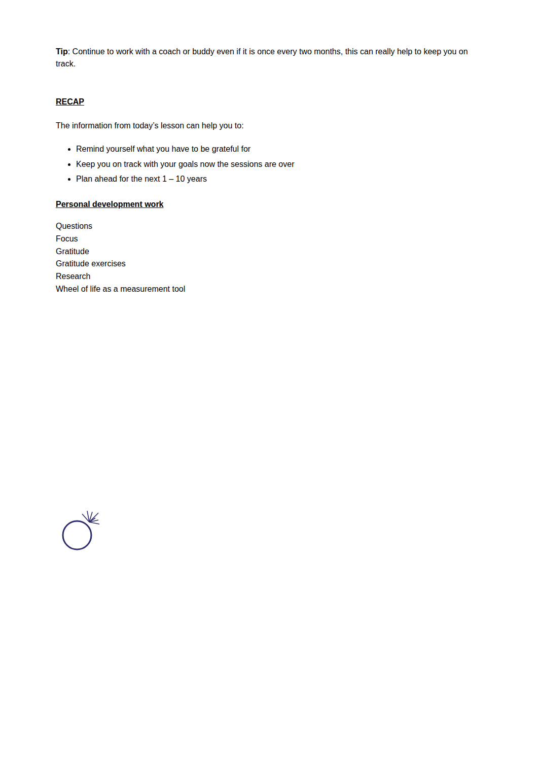Tip: Continue to work with a coach or buddy even if it is once every two months, this can really help to keep you on track.
RECAP
The information from today’s lesson can help you to:
Remind yourself what you have to be grateful for
Keep you on track with your goals now the sessions are over
Plan ahead for the next 1 – 10 years
Personal development work
Questions
Focus
Gratitude
Gratitude exercises
Research
Wheel of life as a measurement tool